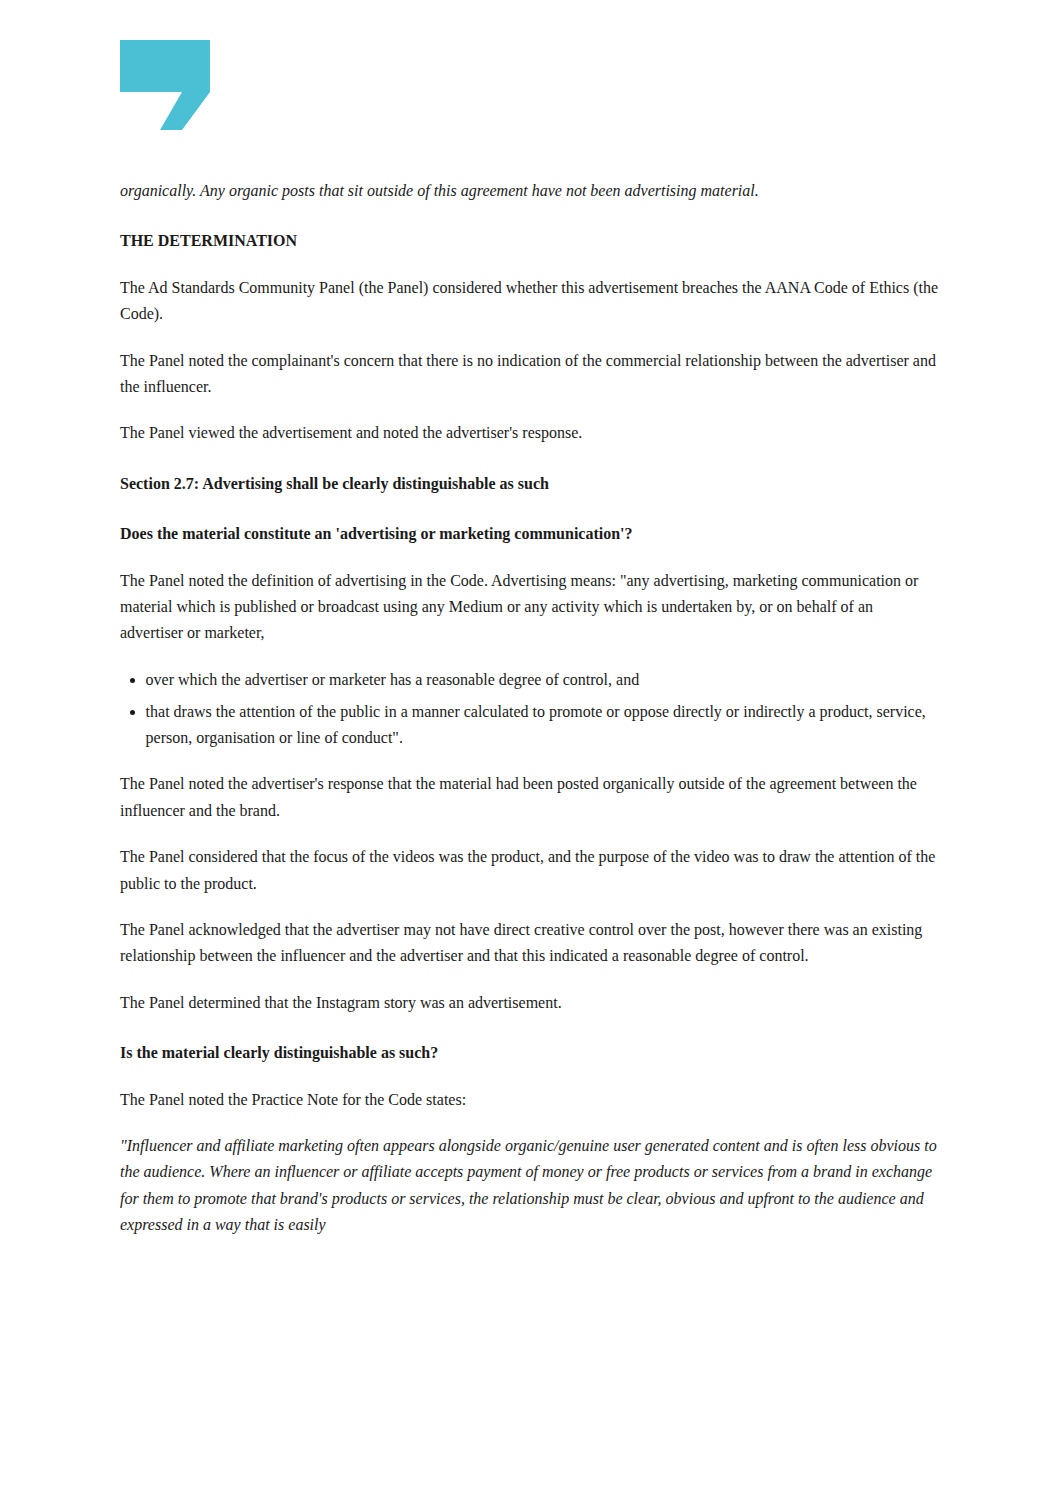organically. Any organic posts that sit outside of this agreement have not been advertising material.
THE DETERMINATION
The Ad Standards Community Panel (the Panel) considered whether this advertisement breaches the AANA Code of Ethics (the Code).
The Panel noted the complainant's concern that there is no indication of the commercial relationship between the advertiser and the influencer.
The Panel viewed the advertisement and noted the advertiser's response.
Section 2.7: Advertising shall be clearly distinguishable as such
Does the material constitute an 'advertising or marketing communication'?
The Panel noted the definition of advertising in the Code. Advertising means: "any advertising, marketing communication or material which is published or broadcast using any Medium or any activity which is undertaken by, or on behalf of an advertiser or marketer,
over which the advertiser or marketer has a reasonable degree of control, and
that draws the attention of the public in a manner calculated to promote or oppose directly or indirectly a product, service, person, organisation or line of conduct".
The Panel noted the advertiser's response that the material had been posted organically outside of the agreement between the influencer and the brand.
The Panel considered that the focus of the videos was the product, and the purpose of the video was to draw the attention of the public to the product.
The Panel acknowledged that the advertiser may not have direct creative control over the post, however there was an existing relationship between the influencer and the advertiser and that this indicated a reasonable degree of control.
The Panel determined that the Instagram story was an advertisement.
Is the material clearly distinguishable as such?
The Panel noted the Practice Note for the Code states:
"Influencer and affiliate marketing often appears alongside organic/genuine user generated content and is often less obvious to the audience. Where an influencer or affiliate accepts payment of money or free products or services from a brand in exchange for them to promote that brand's products or services, the relationship must be clear, obvious and upfront to the audience and expressed in a way that is easily